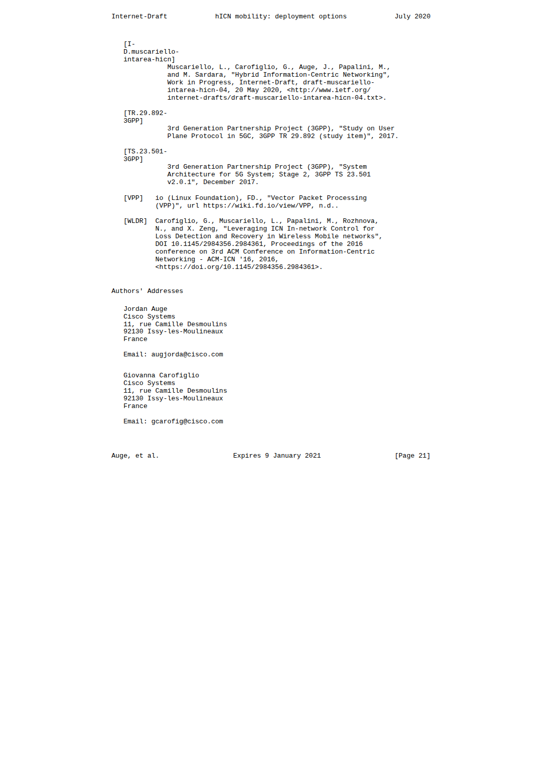Internet-Draft hICN mobility: deployment options July 2020
[I-D.muscariello-intarea-hicn]
Muscariello, L., Carofiglio, G., Auge, J., Papalini, M.,
and M. Sardara, "Hybrid Information-Centric Networking",
Work in Progress, Internet-Draft, draft-muscariello-
intarea-hicn-04, 20 May 2020, <http://www.ietf.org/
internet-drafts/draft-muscariello-intarea-hicn-04.txt>.
[TR.29.892-3GPP]
3rd Generation Partnership Project (3GPP), "Study on User
Plane Protocol in 5GC, 3GPP TR 29.892 (study item)", 2017.
[TS.23.501-3GPP]
3rd Generation Partnership Project (3GPP), "System
Architecture for 5G System; Stage 2, 3GPP TS 23.501
v2.0.1", December 2017.
[VPP]
io (Linux Foundation), FD., "Vector Packet Processing
(VPP)", url https://wiki.fd.io/view/VPP, n.d..
[WLDR]
Carofiglio, G., Muscariello, L., Papalini, M., Rozhnova,
N., and X. Zeng, "Leveraging ICN In-network Control for
Loss Detection and Recovery in Wireless Mobile networks",
DOI 10.1145/2984356.2984361, Proceedings of the 2016
conference on 3rd ACM Conference on Information-Centric
Networking - ACM-ICN '16, 2016,
<https://doi.org/10.1145/2984356.2984361>.
Authors' Addresses
Jordan Auge
Cisco Systems
11, rue Camille Desmoulins
92130 Issy-les-Moulineaux
France

Email: augjorda@cisco.com
Giovanna Carofiglio
Cisco Systems
11, rue Camille Desmoulins
92130 Issy-les-Moulineaux
France

Email: gcarofig@cisco.com
Auge, et al. Expires 9 January 2021 [Page 21]